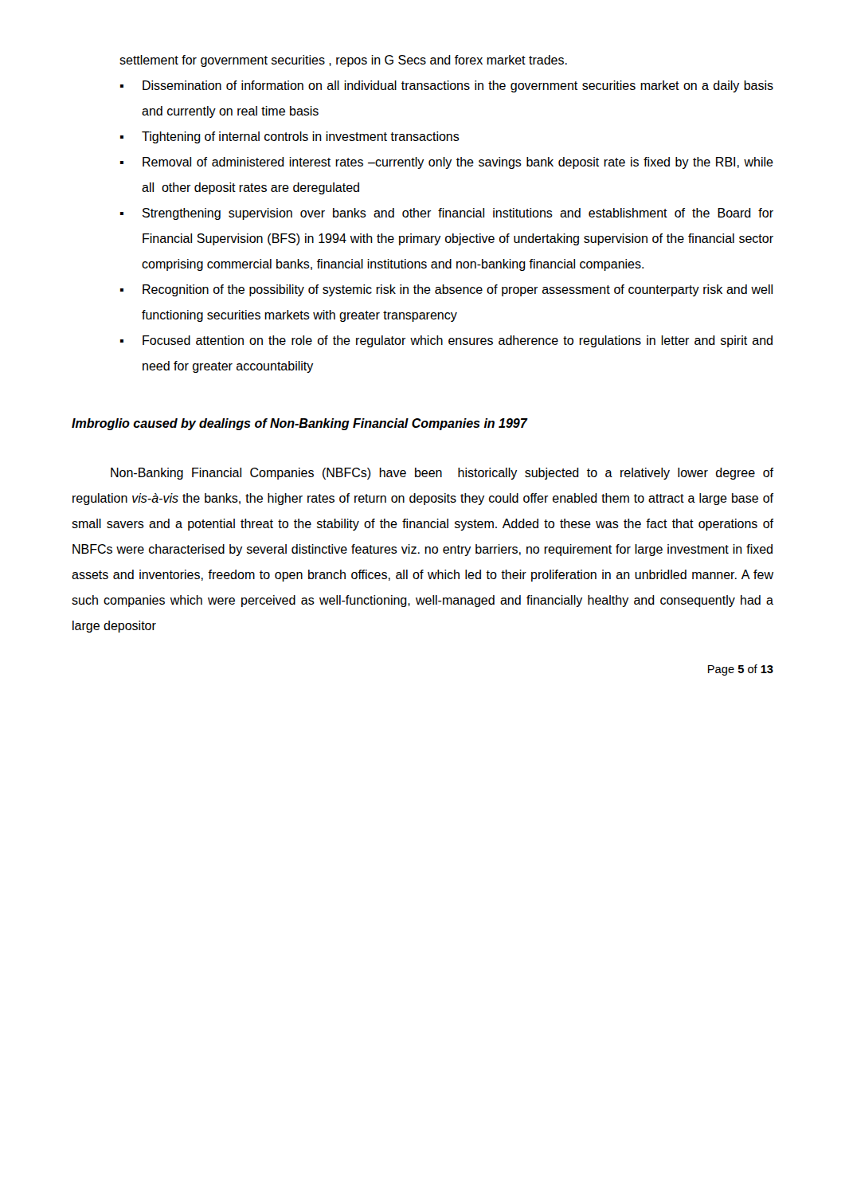settlement for government securities , repos in G Secs and forex market trades.
Dissemination of information on all individual transactions in the government securities market on a daily basis and currently on real time basis
Tightening of internal controls in investment transactions
Removal of administered interest rates –currently only the savings bank deposit rate is fixed by the RBI, while all other deposit rates are deregulated
Strengthening supervision over banks and other financial institutions and establishment of the Board for Financial Supervision (BFS) in 1994 with the primary objective of undertaking supervision of the financial sector comprising commercial banks, financial institutions and non-banking financial companies.
Recognition of the possibility of systemic risk in the absence of proper assessment of counterparty risk and well functioning securities markets with greater transparency
Focused attention on the role of the regulator which ensures adherence to regulations in letter and spirit and need for greater accountability
Imbroglio caused by dealings of Non-Banking Financial Companies in 1997
Non-Banking Financial Companies (NBFCs) have been historically subjected to a relatively lower degree of regulation vis-à-vis the banks, the higher rates of return on deposits they could offer enabled them to attract a large base of small savers and a potential threat to the stability of the financial system. Added to these was the fact that operations of NBFCs were characterised by several distinctive features viz. no entry barriers, no requirement for large investment in fixed assets and inventories, freedom to open branch offices, all of which led to their proliferation in an unbridled manner. A few such companies which were perceived as well-functioning, well-managed and financially healthy and consequently had a large depositor
Page 5 of 13